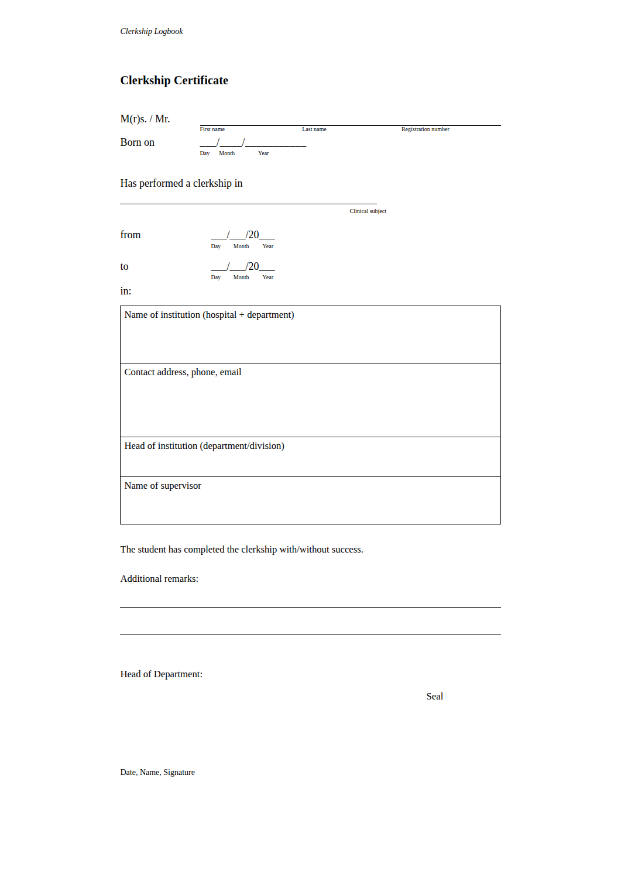Clerkship Logbook
Clerkship Certificate
| M(r)s. / Mr. | |
| | / First name / Last name / Registration number / |
| Born on | ___/____/___________ |
| | Day Month Year |
Has performed a clerkship in
Clinical subject
| from | ___/___/20___ |
| | Day Month Year |
| to | ___/___/20___ |
| | Day Month Year |
in:
| Name of institution (hospital + department) |
| Contact address, phone, email |
| Head of institution (department/division) |
| Name of supervisor |
The student has completed the clerkship with/without success.
Additional remarks:
Head of Department:
Seal
Date, Name, Signature